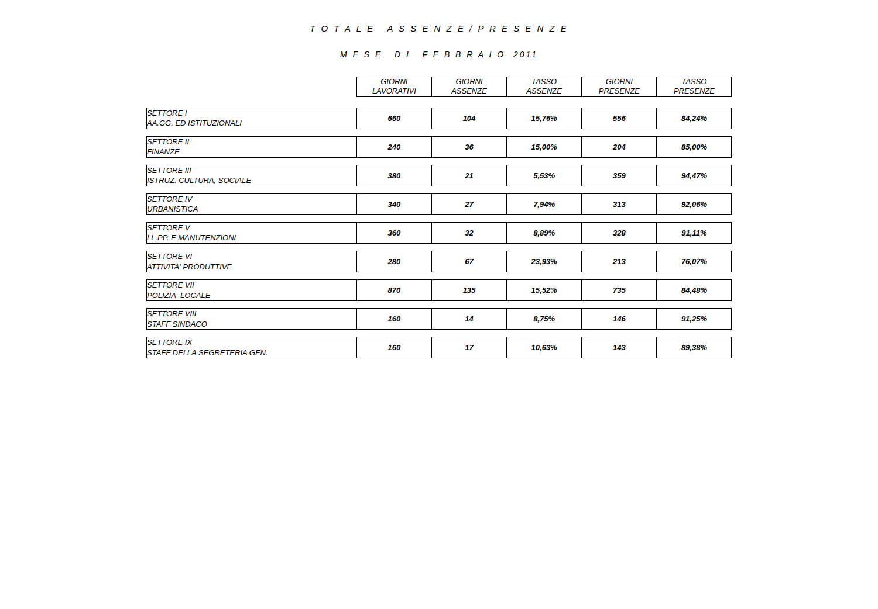T O T A L E A S S E N Z E / P R E S E N Z E
M E S E D I F E B B R A I O 2011
| | GIORNI LAVORATIVI | GIORNI ASSENZE | TASSO ASSENZE | GIORNI PRESENZE | TASSO PRESENZE |
| SETTORE I AA.GG. ED ISTITUZIONALI | 660 | 104 | 15,76% | 556 | 84,24% |
| SETTORE II FINANZE | 240 | 36 | 15,00% | 204 | 85,00% |
| SETTORE III ISTRUZ. CULTURA, SOCIALE | 380 | 21 | 5,53% | 359 | 94,47% |
| SETTORE IV URBANISTICA | 340 | 27 | 7,94% | 313 | 92,06% |
| SETTORE V LL.PP. E MANUTENZIONI | 360 | 32 | 8,89% | 328 | 91,11% |
| SETTORE VI ATTIVITA' PRODUTTIVE | 280 | 67 | 23,93% | 213 | 76,07% |
| SETTORE VII POLIZIA LOCALE | 870 | 135 | 15,52% | 735 | 84,48% |
| SETTORE VIII STAFF SINDACO | 160 | 14 | 8,75% | 146 | 91,25% |
| SETTORE IX STAFF DELLA SEGRETERIA GEN. | 160 | 17 | 10,63% | 143 | 89,38% |